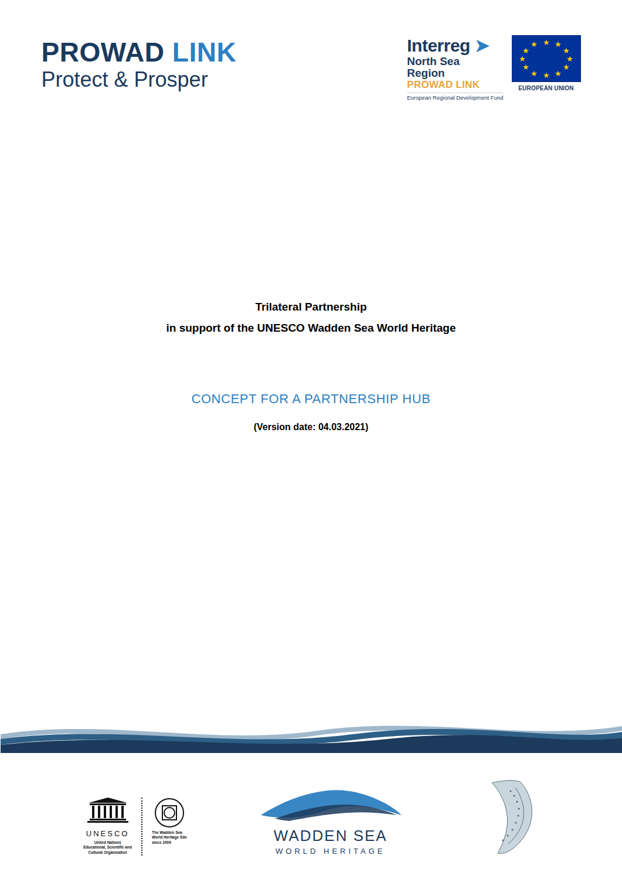PROWAD LINK
Protect & Prosper
Interreg ➤
North Sea
Region
PROWAD LINK
European Regional Development Fund
★ ★ ★ ★ ★ ★ ★ ★ ★ ★ ★ ★
EUROPEAN UNION
Trilateral Partnership
in support of the UNESCO Wadden Sea World Heritage
CONCEPT FOR A PARTNERSHIP HUB
(Version date: 04.03.2021)
UNESCO
United Nations
Educational, Scientific and
Cultural Organization
The Wadden Sea
World Heritage Site
since 2009
WADDEN SEA
WORLD HERITAGE